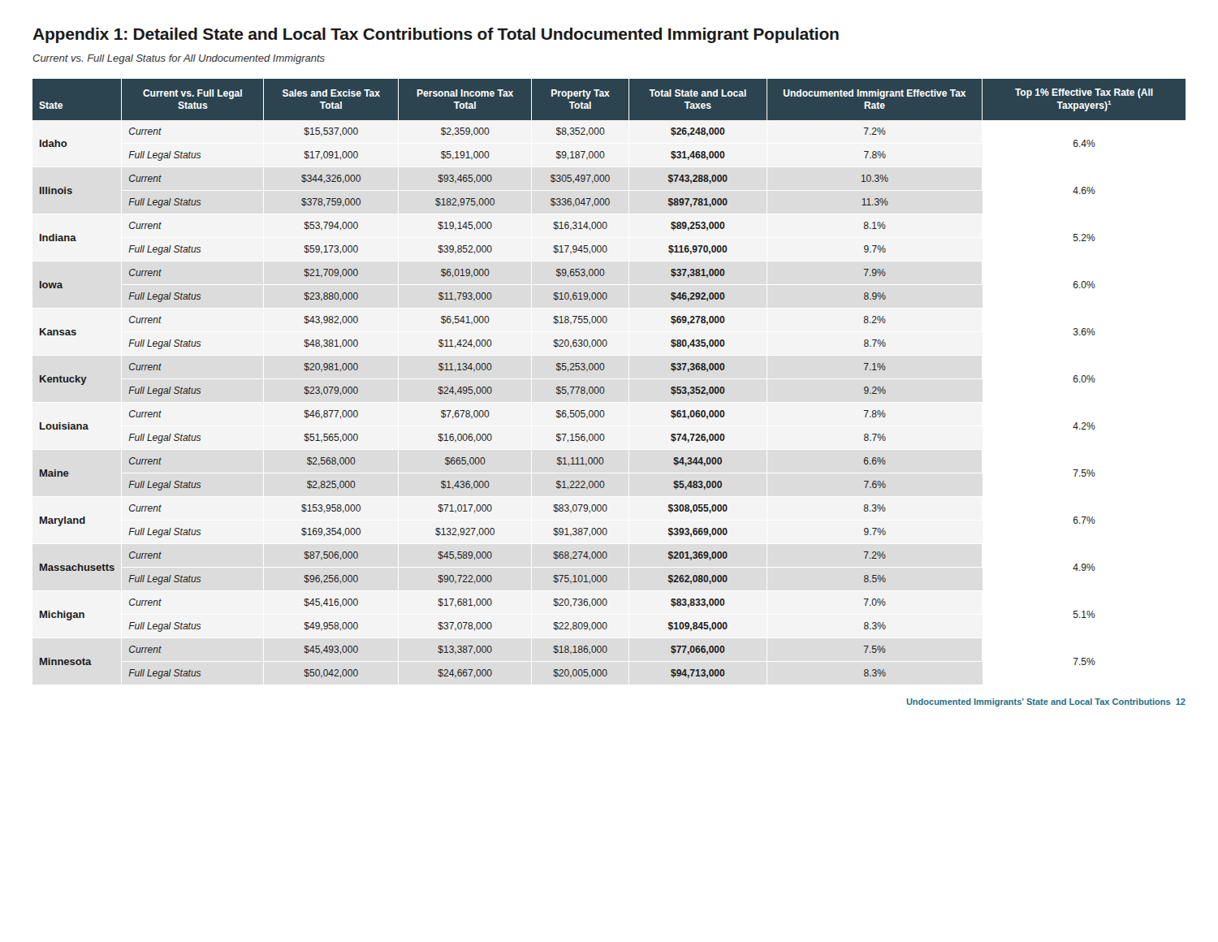Appendix 1: Detailed State and Local Tax Contributions of Total Undocumented Immigrant Population
Current vs. Full Legal Status for All Undocumented Immigrants
| State | Current vs. Full Legal Status | Sales and Excise Tax Total | Personal Income Tax Total | Property Tax Total | Total State and Local Taxes | Undocumented Immigrant Effective Tax Rate | Top 1% Effective Tax Rate (All Taxpayers) 1 |
| --- | --- | --- | --- | --- | --- | --- | --- |
| Idaho | Current | $15,537,000 | $2,359,000 | $8,352,000 | $26,248,000 | 7.2% | 6.4% |
| Full Legal Status | $17,091,000 | $5,191,000 | $9,187,000 | $31,468,000 | 7.8% |
| Illinois | Current | $344,326,000 | $93,465,000 | $305,497,000 | $743,288,000 | 10.3% | 4.6% |
| Full Legal Status | $378,759,000 | $182,975,000 | $336,047,000 | $897,781,000 | 11.3% |
| Indiana | Current | $53,794,000 | $19,145,000 | $16,314,000 | $89,253,000 | 8.1% | 5.2% |
| Full Legal Status | $59,173,000 | $39,852,000 | $17,945,000 | $116,970,000 | 9.7% |
| Iowa | Current | $21,709,000 | $6,019,000 | $9,653,000 | $37,381,000 | 7.9% | 6.0% |
| Full Legal Status | $23,880,000 | $11,793,000 | $10,619,000 | $46,292,000 | 8.9% |
| Kansas | Current | $43,982,000 | $6,541,000 | $18,755,000 | $69,278,000 | 8.2% | 3.6% |
| Full Legal Status | $48,381,000 | $11,424,000 | $20,630,000 | $80,435,000 | 8.7% |
| Kentucky | Current | $20,981,000 | $11,134,000 | $5,253,000 | $37,368,000 | 7.1% | 6.0% |
| Full Legal Status | $23,079,000 | $24,495,000 | $5,778,000 | $53,352,000 | 9.2% |
| Louisiana | Current | $46,877,000 | $7,678,000 | $6,505,000 | $61,060,000 | 7.8% | 4.2% |
| Full Legal Status | $51,565,000 | $16,006,000 | $7,156,000 | $74,726,000 | 8.7% |
| Maine | Current | $2,568,000 | $665,000 | $1,111,000 | $4,344,000 | 6.6% | 7.5% |
| Full Legal Status | $2,825,000 | $1,436,000 | $1,222,000 | $5,483,000 | 7.6% |
| Maryland | Current | $153,958,000 | $71,017,000 | $83,079,000 | $308,055,000 | 8.3% | 6.7% |
| Full Legal Status | $169,354,000 | $132,927,000 | $91,387,000 | $393,669,000 | 9.7% |
| Massachusetts | Current | $87,506,000 | $45,589,000 | $68,274,000 | $201,369,000 | 7.2% | 4.9% |
| Full Legal Status | $96,256,000 | $90,722,000 | $75,101,000 | $262,080,000 | 8.5% |
| Michigan | Current | $45,416,000 | $17,681,000 | $20,736,000 | $83,833,000 | 7.0% | 5.1% |
| Full Legal Status | $49,958,000 | $37,078,000 | $22,809,000 | $109,845,000 | 8.3% |
| Minnesota | Current | $45,493,000 | $13,387,000 | $18,186,000 | $77,066,000 | 7.5% | 7.5% |
| Full Legal Status | $50,042,000 | $24,667,000 | $20,005,000 | $94,713,000 | 8.3% |
Undocumented Immigrants' State and Local Tax Contributions 12